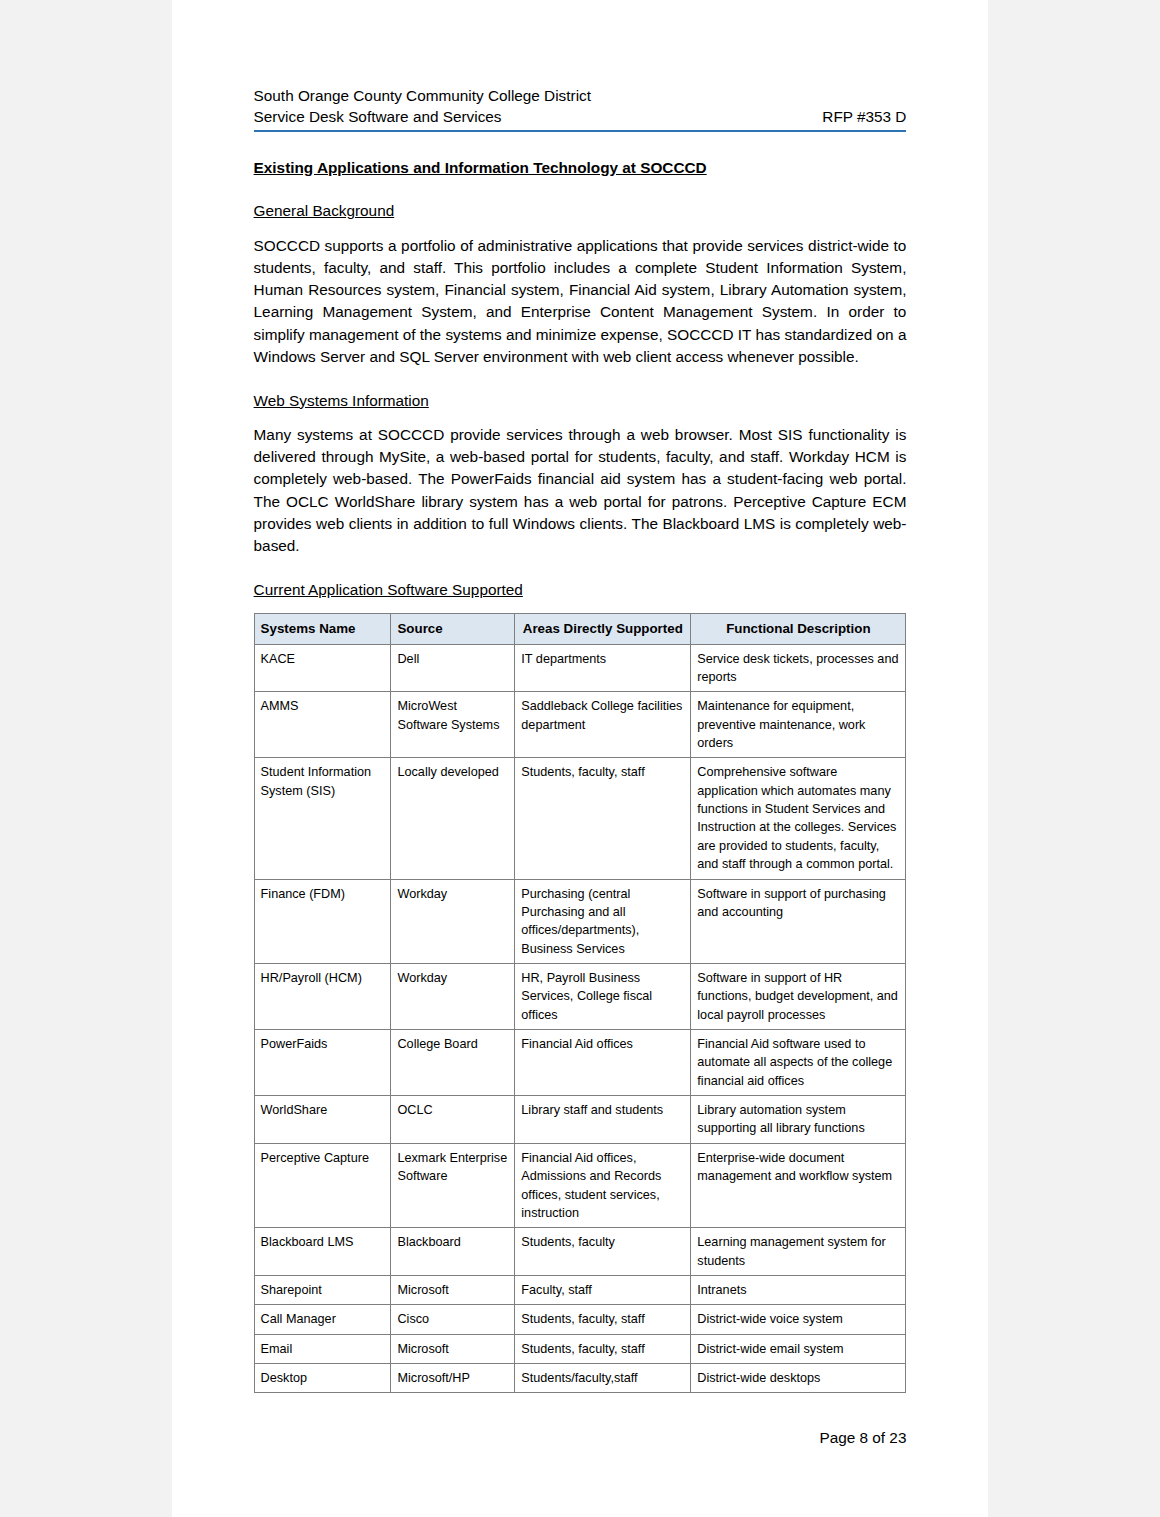South Orange County Community College District Service Desk Software and Services
RFP #353 D
Existing Applications and Information Technology at SOCCCD
General Background
SOCCCD supports a portfolio of administrative applications that provide services district-wide to students, faculty, and staff. This portfolio includes a complete Student Information System, Human Resources system, Financial system, Financial Aid system, Library Automation system, Learning Management System, and Enterprise Content Management System. In order to simplify management of the systems and minimize expense, SOCCCD IT has standardized on a Windows Server and SQL Server environment with web client access whenever possible.
Web Systems Information
Many systems at SOCCCD provide services through a web browser. Most SIS functionality is delivered through MySite, a web-based portal for students, faculty, and staff. Workday HCM is completely web-based. The PowerFaids financial aid system has a student-facing web portal. The OCLC WorldShare library system has a web portal for patrons. Perceptive Capture ECM provides web clients in addition to full Windows clients. The Blackboard LMS is completely web-based.
Current Application Software Supported
Current Application Software Supported
| Systems Name | Source | Areas Directly Supported | Functional Description |
| --- | --- | --- | --- |
| KACE | Dell | IT departments | Service desk tickets, processes and reports |
| AMMS | MicroWest Software Systems | Saddleback College facilities department | Maintenance for equipment, preventive maintenance, work orders |
| Student Information System (SIS) | Locally developed | Students, faculty, staff | Comprehensive software application which automates many functions in Student Services and Instruction at the colleges. Services are provided to students, faculty, and staff through a common portal. |
| Finance (FDM) | Workday | Purchasing (central Purchasing and all offices/departments), Business Services | Software in support of purchasing and accounting |
| HR/Payroll (HCM) | Workday | HR, Payroll Business Services, College fiscal offices | Software in support of HR functions, budget development, and local payroll processes |
| PowerFaids | College Board | Financial Aid offices | Financial Aid software used to automate all aspects of the college financial aid offices |
| WorldShare | OCLC | Library staff and students | Library automation system supporting all library functions |
| Perceptive Capture | Lexmark Enterprise Software | Financial Aid offices, Admissions and Records offices, student services, instruction | Enterprise-wide document management and workflow system |
| Blackboard LMS | Blackboard | Students, faculty | Learning management system for students |
| Sharepoint | Microsoft | Faculty, staff | Intranets |
| Call Manager | Cisco | Students, faculty, staff | District-wide voice system |
| Email | Microsoft | Students, faculty, staff | District-wide email system |
| Desktop | Microsoft/HP | Students/faculty,staff | District-wide desktops |
Page 8 of 23